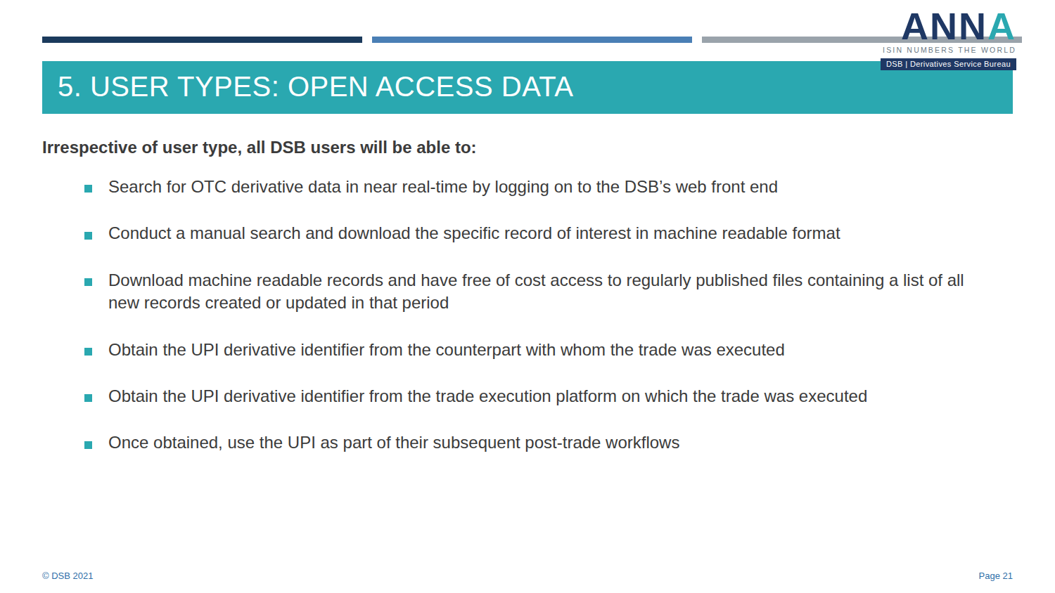ANNA
ISIN NUMBERS THE WORLD
DSB | Derivatives Service Bureau
5. USER TYPES: OPEN ACCESS DATA
Irrespective of user type, all DSB users will be able to:
Search for OTC derivative data in near real-time by logging on to the DSB’s web front end
Conduct a manual search and download the specific record of interest in machine readable format
Download machine readable records and have free of cost access to regularly published files containing a list of all new records created or updated in that period
Obtain the UPI derivative identifier from the counterpart with whom the trade was executed
Obtain the UPI derivative identifier from the trade execution platform on which the trade was executed
Once obtained, use the UPI as part of their subsequent post-trade workflows
© DSB 2021
Page 21